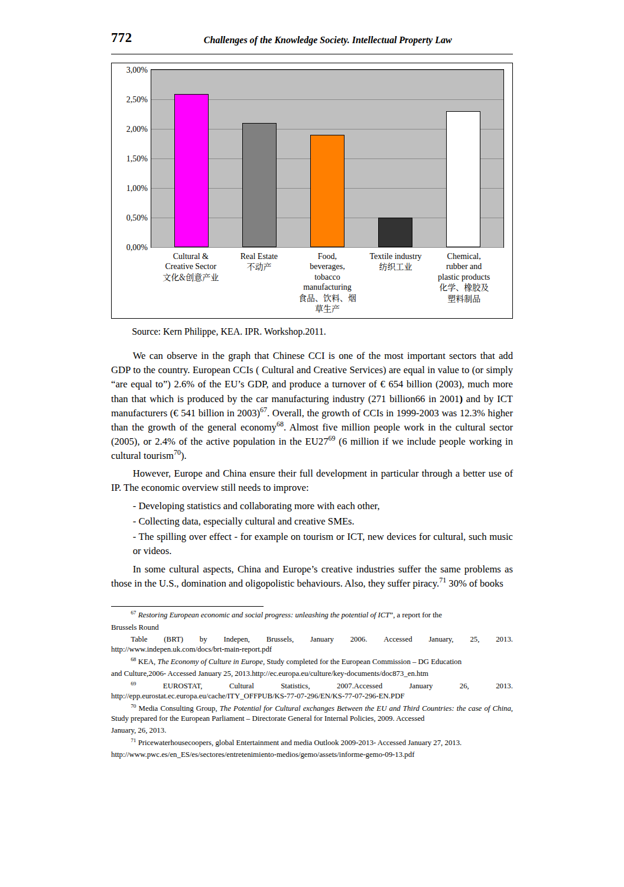772
Challenges of the Knowledge Society. Intellectual Property Law
3,00%
2,50%
2,00%
1,50%
1,00%
0,50%
0,00%
Cultural &
Creative Sector
文化&创意产业
Real Estate
不动产
Food,
beverages,
tobacco
manufacturing
食品、饮料、烟草生产
Textile industry
纺织工业
Chemical,
rubber and
plastic products
化学、橡胶及
塑料制品
Source: Kern Philippe, KEA. IPR. Workshop.2011.
We can observe in the graph that Chinese CCI is one of the most important sectors that add GDP to the country. European CCIs ( Cultural and Creative Services) are equal in value to (or simply “are equal to”) 2.6% of the EU’s GDP, and produce a turnover of € 654 billion (2003), much more than that which is produced by the car manufacturing industry (271 billion66 in 2001) and by ICT manufacturers (€ 541 billion in 2003)67. Overall, the growth of CCIs in 1999-2003 was 12.3% higher than the growth of the general economy68. Almost five million people work in the cultural sector (2005), or 2.4% of the active population in the EU2769 (6 million if we include people working in cultural tourism70).
However, Europe and China ensure their full development in particular through a better use of IP. The economic overview still needs to improve:
Developing statistics and collaborating more with each other,
Collecting data, especially cultural and creative SMEs.
The spilling over effect - for example on tourism or ICT, new devices for cultural, such music or videos.
In some cultural aspects, China and Europe’s creative industries suffer the same problems as those in the U.S., domination and oligopolistic behaviours. Also, they suffer piracy.71 30% of books
67 Restoring European economic and social progress: unleashing the potential of ICT”, a report for the
Brussels Round
Table(BRT) by Indepen, Brussels, January 2006. Accessed January, 25, 2013.
http://www.indepen.uk.com/docs/brt-main-report.pdf
68 KEA, The Economy of Culture in Europe, Study completed for the European Commission – DG Education
and Culture,2006- Accessed January 25, 2013.http://ec.europa.eu/culture/key-documents/doc873_en.htm
69 EUROSTAT, Cultural Statistics, 2007.Accessed January 26, 2013.
http://epp.eurostat.ec.europa.eu/cache/ITY_OFFPUB/KS-77-07-296/EN/KS-77-07-296-EN.PDF
70 Media Consulting Group, The Potential for Cultural exchanges Between the EU and Third Countries: the case of China, Study prepared for the European Parliament – Directorate General for Internal Policies, 2009. Accessed
January, 26, 2013.
71 Pricewaterhousecoopers, global Entertainment and media Outlook 2009-2013- Accessed January 27, 2013.
http://www.pwc.es/en_ES/es/sectores/entretenimiento-medios/gemo/assets/informe-gemo-09-13.pdf